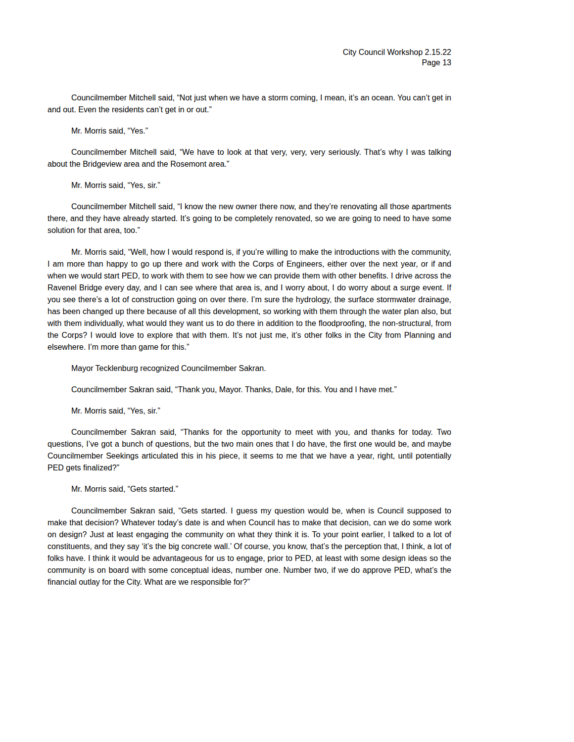City Council Workshop 2.15.22
Page 13
Councilmember Mitchell said, “Not just when we have a storm coming, I mean, it’s an ocean. You can’t get in and out. Even the residents can’t get in or out.”
Mr. Morris said, “Yes.”
Councilmember Mitchell said, “We have to look at that very, very, very seriously. That’s why I was talking about the Bridgeview area and the Rosemont area.”
Mr. Morris said, “Yes, sir.”
Councilmember Mitchell said, “I know the new owner there now, and they’re renovating all those apartments there, and they have already started. It’s going to be completely renovated, so we are going to need to have some solution for that area, too.”
Mr. Morris said, “Well, how I would respond is, if you’re willing to make the introductions with the community, I am more than happy to go up there and work with the Corps of Engineers, either over the next year, or if and when we would start PED, to work with them to see how we can provide them with other benefits. I drive across the Ravenel Bridge every day, and I can see where that area is, and I worry about, I do worry about a surge event. If you see there’s a lot of construction going on over there. I’m sure the hydrology, the surface stormwater drainage, has been changed up there because of all this development, so working with them through the water plan also, but with them individually, what would they want us to do there in addition to the floodproofing, the non-structural, from the Corps? I would love to explore that with them. It’s not just me, it’s other folks in the City from Planning and elsewhere. I’m more than game for this.”
Mayor Tecklenburg recognized Councilmember Sakran.
Councilmember Sakran said, “Thank you, Mayor. Thanks, Dale, for this. You and I have met.”
Mr. Morris said, “Yes, sir.”
Councilmember Sakran said, “Thanks for the opportunity to meet with you, and thanks for today. Two questions, I’ve got a bunch of questions, but the two main ones that I do have, the first one would be, and maybe Councilmember Seekings articulated this in his piece, it seems to me that we have a year, right, until potentially PED gets finalized?”
Mr. Morris said, “Gets started.”
Councilmember Sakran said, “Gets started. I guess my question would be, when is Council supposed to make that decision? Whatever today’s date is and when Council has to make that decision, can we do some work on design? Just at least engaging the community on what they think it is. To your point earlier, I talked to a lot of constituents, and they say ‘it’s the big concrete wall.’ Of course, you know, that’s the perception that, I think, a lot of folks have. I think it would be advantageous for us to engage, prior to PED, at least with some design ideas so the community is on board with some conceptual ideas, number one. Number two, if we do approve PED, what’s the financial outlay for the City. What are we responsible for?”